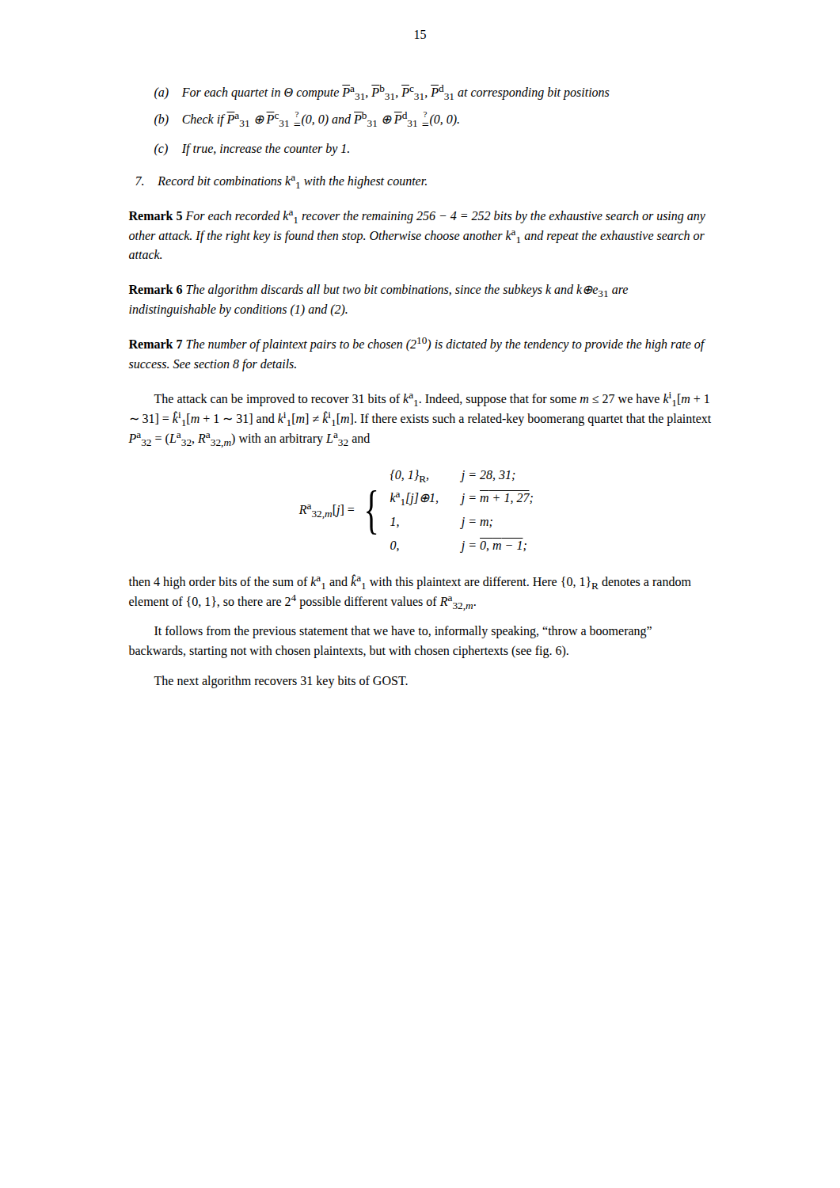15
(a) For each quartet in Θ compute Pa31, Pb31, Pc31, Pd31 at corresponding bit positions
(b) Check if Pa31 ⊕ Pc31 ?=(0, 0) and Pb31 ⊕ Pd31 ?=(0, 0).
(c) If true, increase the counter by 1.
7. Record bit combinations ka1 with the highest counter.
Remark 5 For each recorded ka1 recover the remaining 256 − 4 = 252 bits by the exhaustive search or using any other attack. If the right key is found then stop. Otherwise choose another ka1 and repeat the exhaustive search or attack.
Remark 6 The algorithm discards all but two bit combinations, since the subkeys k and k⊕e31 are indistinguishable by conditions (1) and (2).
Remark 7 The number of plaintext pairs to be chosen (210) is dictated by the tendency to provide the high rate of success. See section 8 for details.
The attack can be improved to recover 31 bits of ka1. Indeed, suppose that for some m ≤ 27 we have ki1[m + 1 ∼ 31] = k̂i1[m + 1 ∼ 31] and ki1[m] ≠ k̂i1[m]. If there exists such a related-key boomerang quartet that the plaintext Pa32 = (La32, Ra32,m) with an arbitrary La32 and
Ra32,m[j] ={
| {0, 1} R , | j = 28, 31; |
| k a 1 [ j ]⊕1, | j = m + 1, 27 ; |
| 1, | j = m ; |
| 0, | j = 0, m − 1 ; |
then 4 high order bits of the sum of ka1 and k̂a1 with this plaintext are different. Here {0, 1}R denotes a random element of {0, 1}, so there are 24 possible different values of Ra32,m.
It follows from the previous statement that we have to, informally speaking, “throw a boomerang” backwards, starting not with chosen plaintexts, but with chosen ciphertexts (see fig. 6).
The next algorithm recovers 31 key bits of GOST.